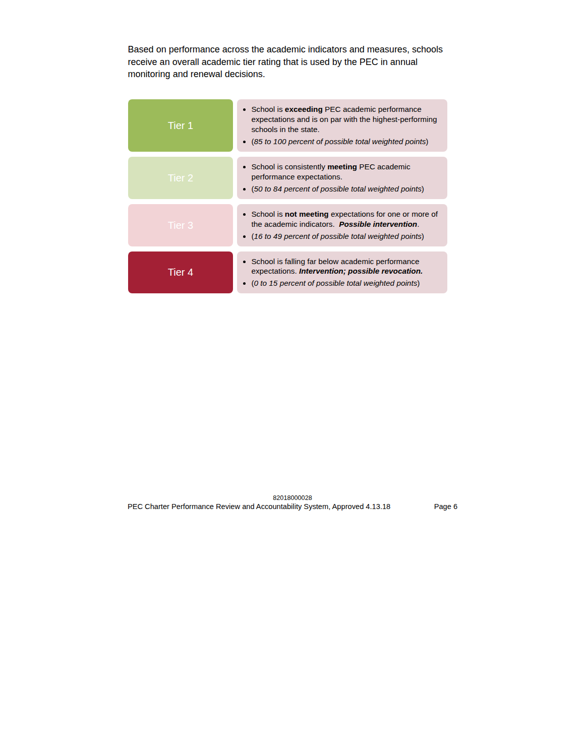Based on performance across the academic indicators and measures, schools receive an overall academic tier rating that is used by the PEC in annual monitoring and renewal decisions.
| Tier 1 | | School is exceeding PEC academic performance expectations and is on par with the highest-performing schools in the state. ( 85 to 100 percent of possible total weighted points ) |
| Tier 2 | | School is consistently meeting PEC academic performance expectations. ( 50 to 84 percent of possible total weighted points ) |
| Tier 3 | | School is not meeting expectations for one or more of the academic indicators. Possible intervention . ( 16 to 49 percent of possible total weighted points ) |
| Tier 4 | | School is falling far below academic performance expectations. Intervention; possible revocation. ( 0 to 15 percent of possible total weighted points ) |
82018000028
PEC Charter Performance Review and Accountability System, Approved 4.13.18 Page 6